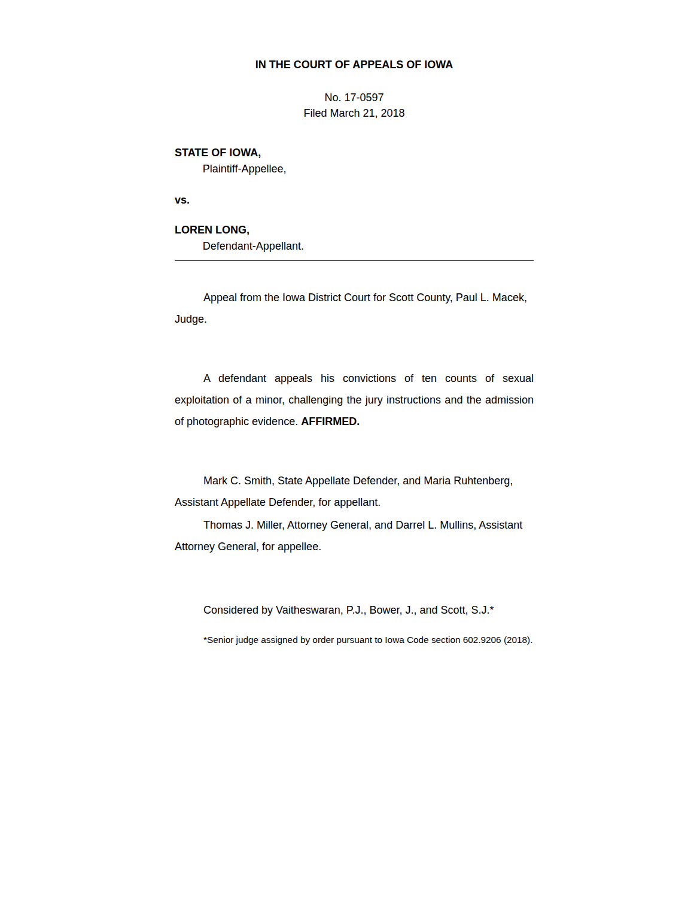IN THE COURT OF APPEALS OF IOWA
No. 17-0597
Filed March 21, 2018
STATE OF IOWA,
Plaintiff-Appellee,
vs.
LOREN LONG,
Defendant-Appellant.
Appeal from the Iowa District Court for Scott County, Paul L. Macek, Judge.
A defendant appeals his convictions of ten counts of sexual exploitation of a minor, challenging the jury instructions and the admission of photographic evidence. AFFIRMED.
Mark C. Smith, State Appellate Defender, and Maria Ruhtenberg, Assistant Appellate Defender, for appellant.
Thomas J. Miller, Attorney General, and Darrel L. Mullins, Assistant Attorney General, for appellee.
Considered by Vaitheswaran, P.J., Bower, J., and Scott, S.J.*
*Senior judge assigned by order pursuant to Iowa Code section 602.9206 (2018).